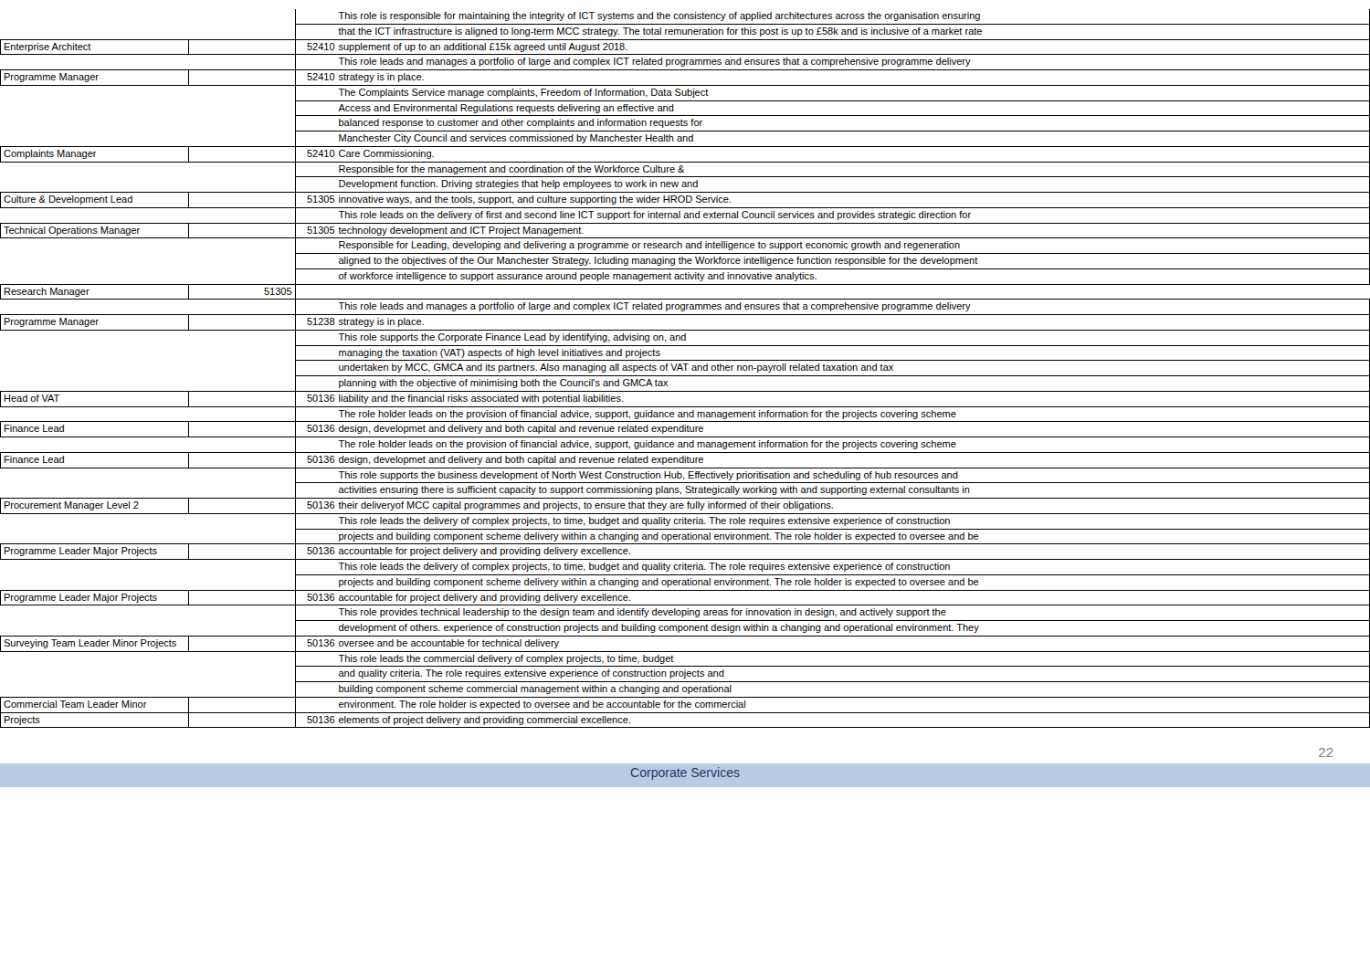| | | | This role is responsible for maintaining the integrity of ICT systems and the consistency of applied architectures across the organisation ensuring |
| | | | that the ICT infrastructure is aligned to long-term MCC strategy. The total remuneration for this post is up to £58k and is inclusive of a market rate |
| Enterprise Architect | | 52410 | supplement of up to an additional £15k agreed until August 2018. |
| | | | This role leads and manages a portfolio of large and complex ICT related programmes and ensures that a comprehensive programme delivery |
| Programme Manager | | 52410 | strategy is in place. |
| | | | The Complaints Service manage complaints, Freedom of Information, Data Subject |
| | | | Access and Environmental Regulations requests delivering an effective and |
| | | | balanced response to customer and other complaints and information requests for |
| | | | Manchester City Council and services commissioned by Manchester Health and |
| Complaints Manager | | 52410 | Care Commissioning. |
| | | | Responsible for the management and coordination of the Workforce Culture & |
| | | | Development function. Driving strategies that help employees to work in new and |
| Culture & Development Lead | | 51305 | innovative ways, and the tools, support, and culture supporting the wider HROD Service. |
| | | | This role leads on the delivery of first and second line ICT support for internal and external Council services and provides strategic direction for |
| Technical Operations Manager | | 51305 | technology development and ICT Project Management. |
| | | | Responsible for Leading, developing and delivering a programme or research and intelligence to support economic growth and regeneration |
| | | | aligned to the objectives of the Our Manchester Strategy. Icluding managing the Workforce intelligence function responsible for the development |
| | | | of workforce intelligence to support assurance around people management activity and innovative analytics. |
| Research Manager | 51305 | | |
| | | | This role leads and manages a portfolio of large and complex ICT related programmes and ensures that a comprehensive programme delivery |
| Programme Manager | | 51238 | strategy is in place. |
| | | | This role supports the Corporate Finance Lead by identifying, advising on, and |
| | | | managing the taxation (VAT) aspects of high level initiatives and projects |
| | | | undertaken by MCC, GMCA and its partners. Also managing all aspects of VAT and other non-payroll related taxation and tax |
| | | | planning with the objective of minimising both the Council's and GMCA tax |
| Head of VAT | | 50136 | liability and the financial risks associated with potential liabilities. |
| | | | The role holder leads on the provision of financial advice, support, guidance and management information for the projects covering scheme |
| Finance Lead | | 50136 | design, developmet and delivery and both capital and revenue related expenditure |
| | | | The role holder leads on the provision of financial advice, support, guidance and management information for the projects covering scheme |
| Finance Lead | | 50136 | design, developmet and delivery and both capital and revenue related expenditure |
| | | | This role supports the business development of North West Construction Hub, Effectively prioritisation and scheduling of hub resources and |
| | | | activities ensuring there is sufficient capacity to support commissioning plans, Strategically working with and supporting external consultants in |
| Procurement Manager Level 2 | | 50136 | their deliveryof MCC capital programmes and projects, to ensure that they are fully informed of their obligations. |
| | | | This role leads the delivery of complex projects, to time, budget and quality criteria. The role requires extensive experience of construction |
| | | | projects and building component scheme delivery within a changing and operational environment. The role holder is expected to oversee and be |
| Programme Leader Major Projects | | 50136 | accountable for project delivery and providing delivery excellence. |
| | | | This role leads the delivery of complex projects, to time, budget and quality criteria. The role requires extensive experience of construction |
| | | | projects and building component scheme delivery within a changing and operational environment. The role holder is expected to oversee and be |
| Programme Leader Major Projects | | 50136 | accountable for project delivery and providing delivery excellence. |
| | | | This role provides technical leadership to the design team and identify developing areas for innovation in design, and actively support the |
| | | | development of others. experience of construction projects and building component design within a changing and operational environment. They |
| Surveying Team Leader Minor Projects | | 50136 | oversee and be accountable for technical delivery |
| | | | This role leads the commercial delivery of complex projects, to time, budget |
| | | | and quality criteria. The role requires extensive experience of construction projects and |
| | | | building component scheme commercial management within a changing and operational |
| Commercial Team Leader Minor | | | environment. The role holder is expected to oversee and be accountable for the commercial |
| Projects | | 50136 | elements of project delivery and providing commercial excellence. |
22
Corporate Services